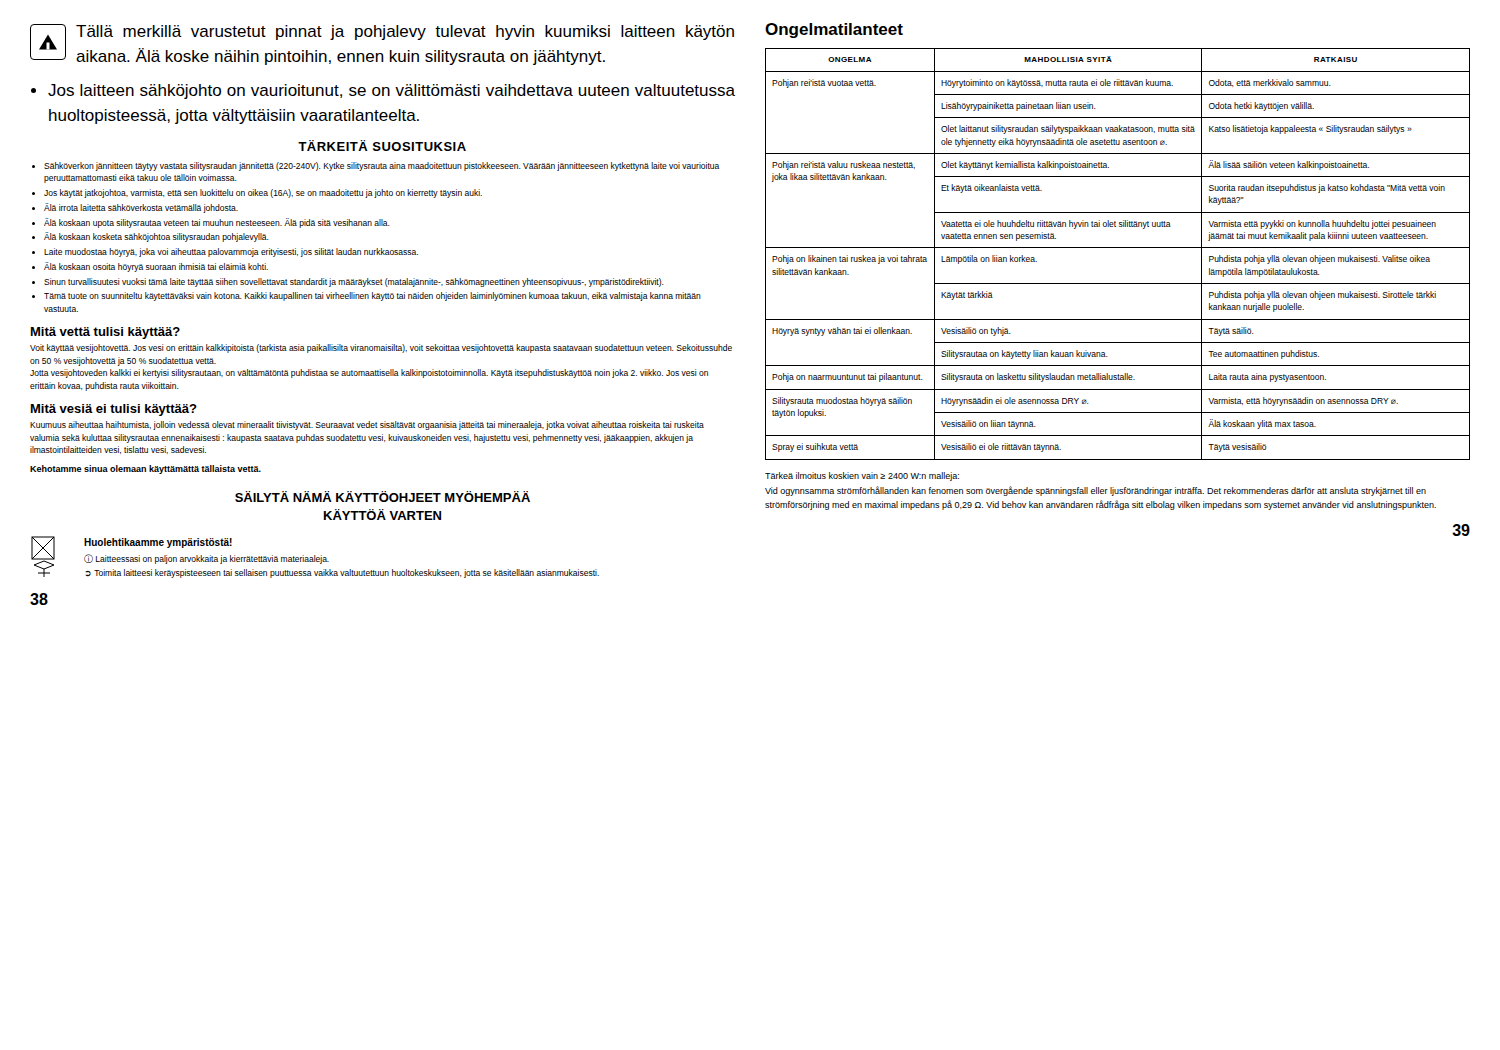Tällä merkillä varustetut pinnat ja pohjalevy tulevat hyvin kuumiksi laitteen käytön aikana. Älä koske näihin pintoihin, ennen kuin silitysrauta on jäähtynyt.
Jos laitteen sähköjohto on vaurioitunut, se on välittömästi vaihdettava uuteen valtuutetussa huoltopisteessä, jotta vältyttäisiin vaaratilanteelta.
TÄRKEITÄ SUOSITUKSIA
Sähköverkon jännitteen täytyy vastata silitysraudan jännitettä (220-240V). Kytke silitysrauta aina maadoitettuun pistokkeeseen. Väärään jännitteeseen kytkettynä laite voi vaurioitua peruuttamattomasti eikä takuu ole tällöin voimassa.
Jos käytät jatkojohtoa, varmista, että sen luokittelu on oikea (16A), se on maadoitettu ja johto on kierretty täysin auki.
Älä irrota laitetta sähköverkosta vetämällä johdosta.
Älä koskaan upota silitysrautaa veteen tai muuhun nesteeseen. Älä pidä sitä vesihanan alla.
Älä koskaan kosketa sähköjohtoa silitysraudan pohjalevyllä.
Laite muodostaa höyryä, joka voi aiheuttaa palovammoja erityisesti, jos silität laudan nurkkaosassa.
Älä koskaan osoita höyryä suoraan ihmisiä tai eläimiä kohti.
Sinun turvallisuutesi vuoksi tämä laite täyttää siihen sovellettavat standardit ja määräykset (matalajännite-, sähkömagneettinen yhteensopivuus-, ympäristödirektiivit).
Tämä tuote on suunniteltu käytettäväksi vain kotona. Kaikki kaupallinen tai virheellinen käyttö tai näiden ohjeiden laiminlyöminen kumoaa takuun, eikä valmistaja kanna mitään vastuuta.
Mitä vettä tulisi käyttää?
Voit käyttää vesijohtovettä. Jos vesi on erittäin kalkkipitoista (tarkista asia paikallisilta viranomaisilta), voit sekoittaa vesijohtovettä kaupasta saatavaan suodatettuun veteen. Sekoitussuhde on 50 % vesijohtovettä ja 50 % suodatettua vettä.
Jotta vesijohtoveden kalkki ei kertyisi silitysrautaan, on välttämätöntä puhdistaa se automaattisella kalkinpoistotoiminnolla. Käytä itsepuhdistuskäyttöä noin joka 2. viikko. Jos vesi on erittäin kovaa, puhdista rauta viikoittain.
Mitä vesiä ei tulisi käyttää?
Kuumuus aiheuttaa haihtumista, jolloin vedessä olevat mineraalit tiivistyvät. Seuraavat vedet sisältävät orgaanisia jätteitä tai mineraaleja, jotka voivat aiheuttaa roiskeita tai ruskeita valumia sekä kuluttaa silitysrautaa ennenaikaisesti : kaupasta saatava puhdas suodatettu vesi, kuivauskoneiden vesi, hajustettu vesi, pehmennetty vesi, jääkaappien, akkujen ja ilmastointilaitteiden vesi, tislattu vesi, sadevesi.
Kehotamme sinua olemaan käyttämättä tällaista vettä.
SÄILYTÄ NÄMÄ KÄYTTÖOHJEET MYÖHEMPÄÄ
KÄYTTÖÄ VARTEN
Huolehtikaamme ympäristöstä! ⓘ Laitteessasi on paljon arvokkaita ja kierrätettäviä materiaaleja.
➲ Toimita laitteesi keräyspisteeseen tai sellaisen puuttuessa vaikka valtuutettuun huoltokeskukseen, jotta se käsitellään asianmukaisesti.
38
Ongelmatilanteet
| ONGELMA | MAHDOLLISIA SYITÄ | RATKAISU |
| --- | --- | --- |
| Pohjan rei'istä vuotaa vettä. | Höyrytoiminto on käytössä, mutta rauta ei ole riittävän kuuma. | Odota, että merkkivalo sammuu. |
| Lisähöyrypainiketta painetaan liian usein. | Odota hetki käyttöjen välillä. |
| Olet laittanut silitysraudan säilytyspaikkaan vaakatasoon, mutta sitä ole tyhjennetty eikä höyrynsäädintä ole asetettu asentoon ⌀ . | Katso lisätietoja kappaleesta « Silitysraudan säilytys » |
| Pohjan rei'istä valuu ruskeaa nestettä, joka likaa silitettävän kankaan. | Olet käyttänyt kemiallista kalkinpoistoainetta. | Älä lisää säiliön veteen kalkinpoistoainetta. |
| Et käytä oikeanlaista vettä. | Suorita raudan itsepuhdistus ja katso kohdasta "Mitä vettä voin käyttää?" |
| Vaatetta ei ole huuhdeltu riittävän hyvin tai olet silittänyt uutta vaatetta ennen sen pesemistä. | Varmista että pyykki on kunnolla huuhdeltu jottei pesuaineen jäämät tai muut kemikaalit pala kiiinni uuteen vaatteeseen. |
| Pohja on likainen tai ruskea ja voi tahrata silitettävän kankaan. | Lämpötila on liian korkea. | Puhdista pohja yllä olevan ohjeen mukaisesti. Valitse oikea lämpötila lämpötilataulukosta. |
| Käytät tärkkiä | Puhdista pohja yllä olevan ohjeen mukaisesti. Sirottele tärkki kankaan nurjalle puolelle. |
| Höyryä syntyy vähän tai ei ollenkaan. | Vesisäiliö on tyhjä. | Täytä säiliö. |
| Silitysrautaa on käytetty liian kauan kuivana. | Tee automaattinen puhdistus. |
| Pohja on naarmuuntunut tai pilaantunut. | Silitysrauta on laskettu silityslaudan metallialustalle. | Laita rauta aina pystyasentoon. |
| Silitysrauta muodostaa höyryä säiliön täytön lopuksi. | Höyrynsäädin ei ole asennossa DRY ⌀ . | Varmista, että höyrynsäädin on asennossa DRY ⌀ . |
| Vesisäiliö on liian täynnä. | Älä koskaan ylitä max tasoa. |
| Spray ei suihkuta vettä | Vesisäiliö ei ole riittävän täynnä. | Täytä vesisäiliö |
Tärkeä ilmoitus koskien vain ≥ 2400 W:n malleja: Vid ogynnsamma strömförhållanden kan fenomen som övergående spänningsfall eller ljusförändringar inträffa. Det rekommenderas därför att ansluta strykjärnet till en strömförsörjning med en maximal impedans på 0,29 Ω. Vid behov kan användaren rådfråga sitt elbolag vilken impedans som systemet använder vid anslutningspunkten.
39